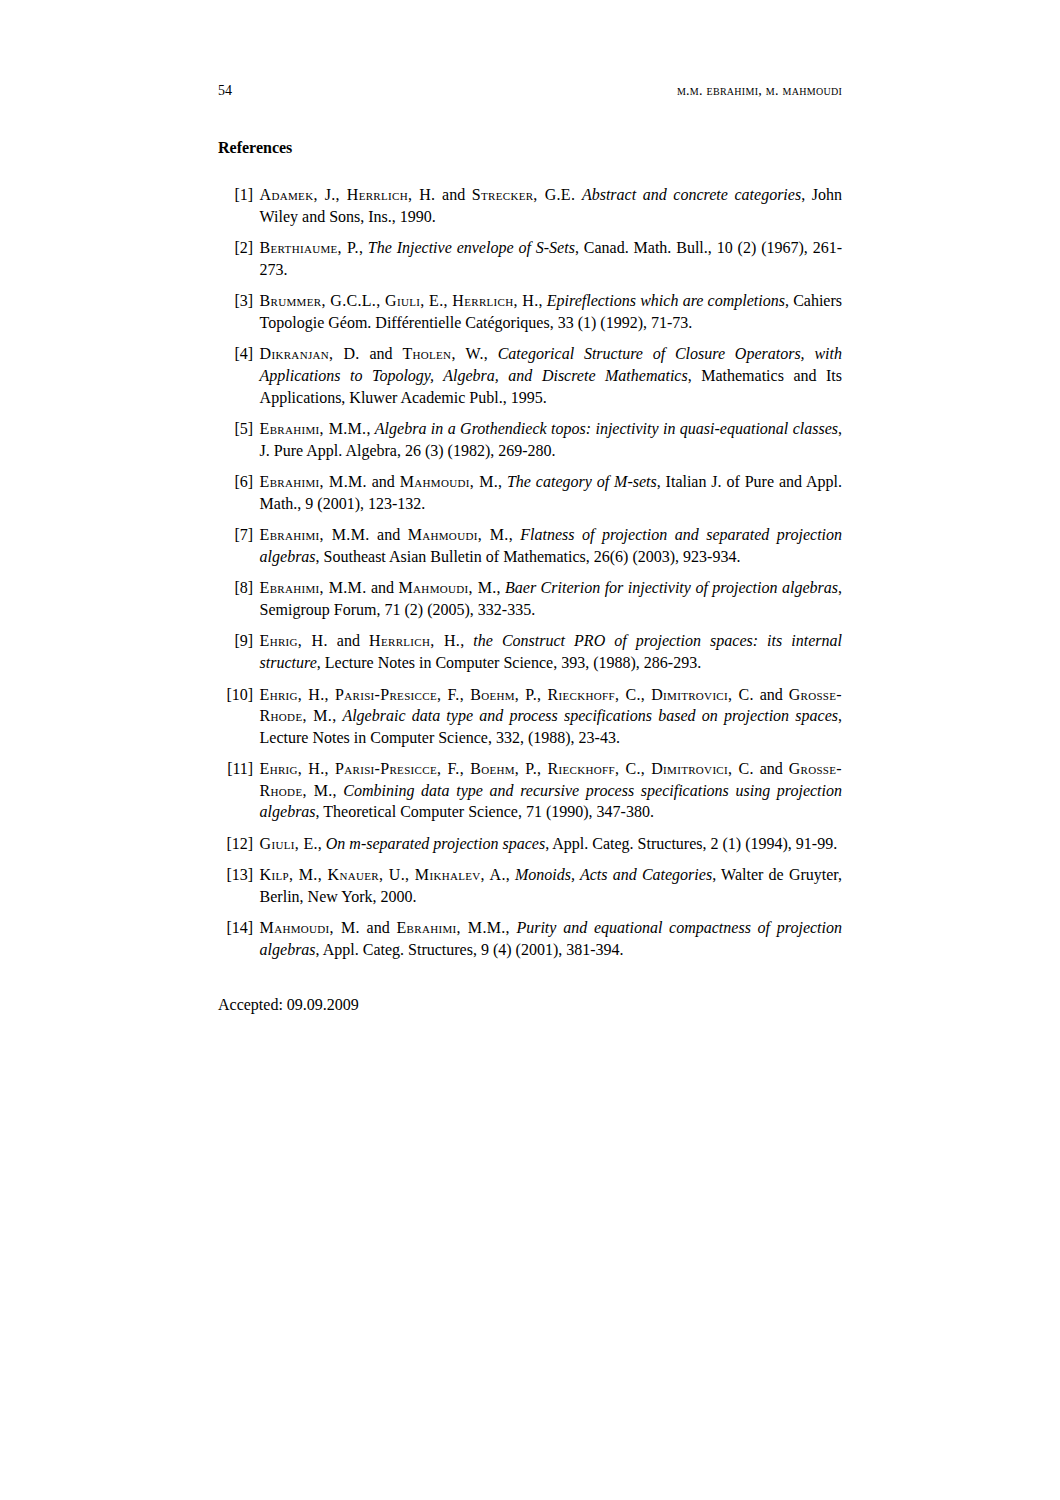54 m.m. ebrahimi, m. mahmoudi
References
[1] Adamek, J., Herrlich, H. and Strecker, G.E. Abstract and concrete categories, John Wiley and Sons, Ins., 1990.
[2] Berthiaume, P., The Injective envelope of S-Sets, Canad. Math. Bull., 10 (2) (1967), 261-273.
[3] Brummer, G.C.L., Giuli, E., Herrlich, H., Epireflections which are completions, Cahiers Topologie Géom. Différentielle Catégoriques, 33 (1) (1992), 71-73.
[4] Dikranjan, D. and Tholen, W., Categorical Structure of Closure Operators, with Applications to Topology, Algebra, and Discrete Mathematics, Mathematics and Its Applications, Kluwer Academic Publ., 1995.
[5] Ebrahimi, M.M., Algebra in a Grothendieck topos: injectivity in quasi-equational classes, J. Pure Appl. Algebra, 26 (3) (1982), 269-280.
[6] Ebrahimi, M.M. and Mahmoudi, M., The category of M-sets, Italian J. of Pure and Appl. Math., 9 (2001), 123-132.
[7] Ebrahimi, M.M. and Mahmoudi, M., Flatness of projection and separated projection algebras, Southeast Asian Bulletin of Mathematics, 26(6) (2003), 923-934.
[8] Ebrahimi, M.M. and Mahmoudi, M., Baer Criterion for injectivity of projection algebras, Semigroup Forum, 71 (2) (2005), 332-335.
[9] Ehrig, H. and Herrlich, H., the Construct PRO of projection spaces: its internal structure, Lecture Notes in Computer Science, 393, (1988), 286-293.
[10] Ehrig, H., Parisi-Presicce, F., Boehm, P., Rieckhoff, C., Dimitrovici, C. and Grosse-Rhode, M., Algebraic data type and process specifications based on projection spaces, Lecture Notes in Computer Science, 332, (1988), 23-43.
[11] Ehrig, H., Parisi-Presicce, F., Boehm, P., Rieckhoff, C., Dimitrovici, C. and Grosse-Rhode, M., Combining data type and recursive process specifications using projection algebras, Theoretical Computer Science, 71 (1990), 347-380.
[12] Giuli, E., On m-separated projection spaces, Appl. Categ. Structures, 2 (1) (1994), 91-99.
[13] Kilp, M., Knauer, U., Mikhalev, A., Monoids, Acts and Categories, Walter de Gruyter, Berlin, New York, 2000.
[14] Mahmoudi, M. and Ebrahimi, M.M., Purity and equational compactness of projection algebras, Appl. Categ. Structures, 9 (4) (2001), 381-394.
Accepted: 09.09.2009